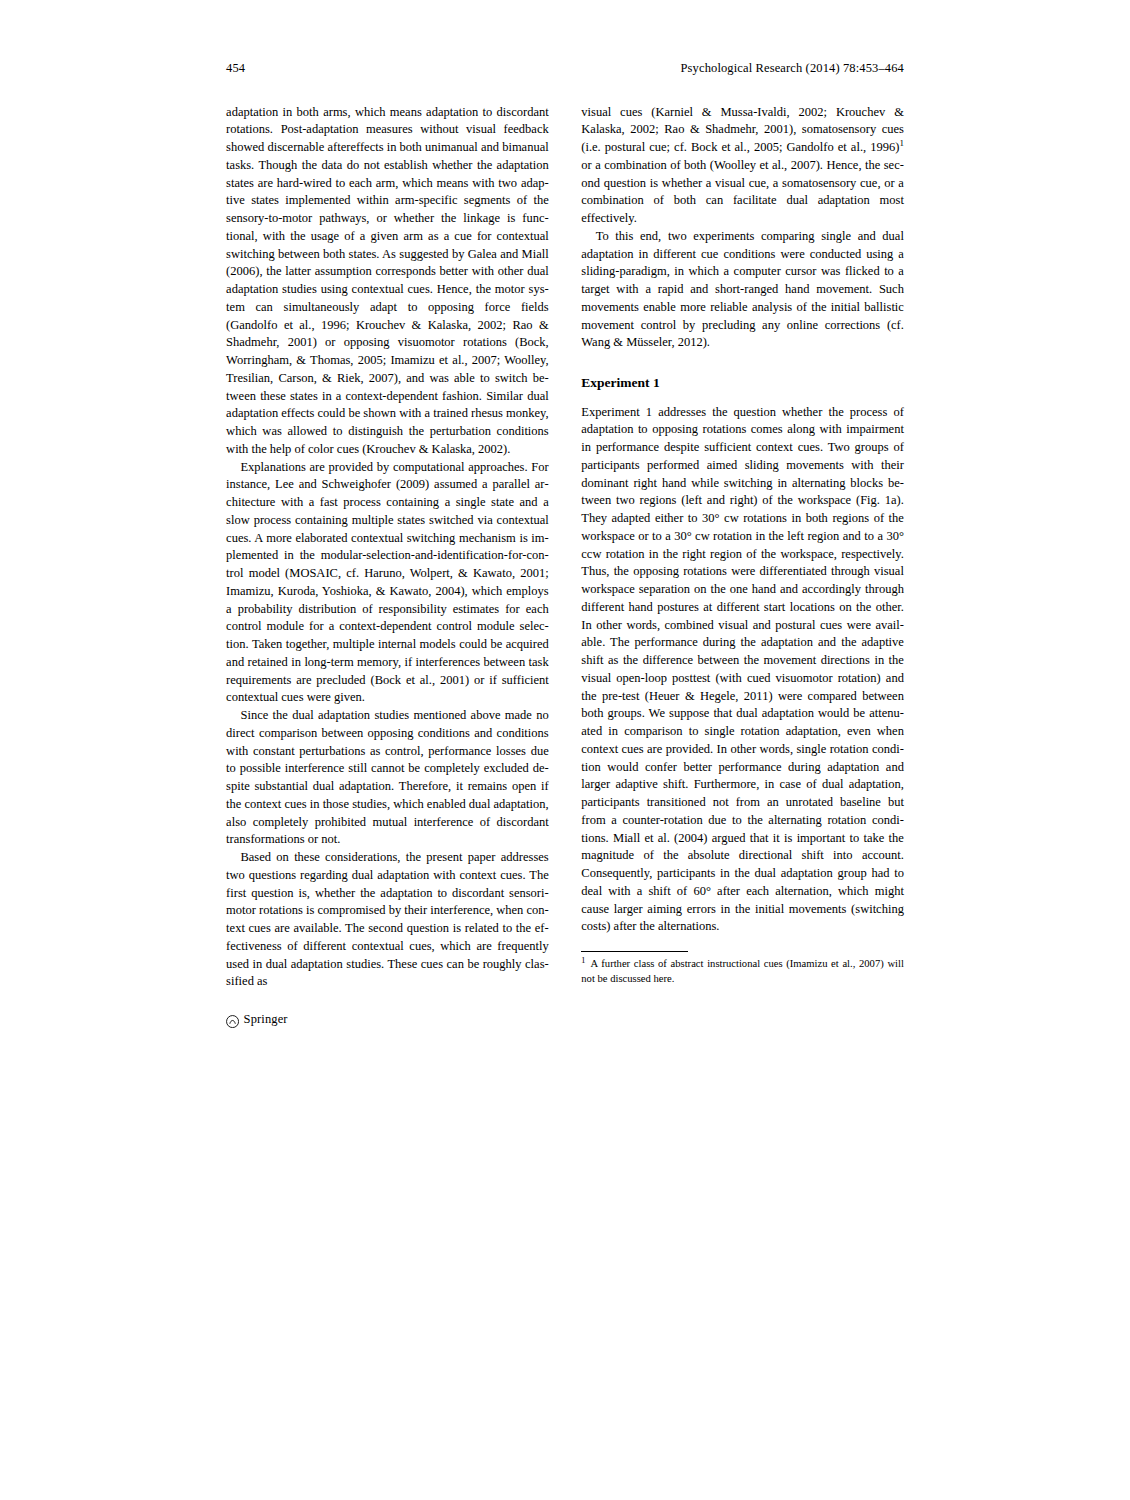454 Psychological Research (2014) 78:453–464
adaptation in both arms, which means adaptation to discordant rotations. Post-adaptation measures without visual feedback showed discernable aftereffects in both unimanual and bimanual tasks. Though the data do not establish whether the adaptation states are hard-wired to each arm, which means with two adaptive states implemented within arm-specific segments of the sensory-to-motor pathways, or whether the linkage is functional, with the usage of a given arm as a cue for contextual switching between both states. As suggested by Galea and Miall (2006), the latter assumption corresponds better with other dual adaptation studies using contextual cues. Hence, the motor system can simultaneously adapt to opposing force fields (Gandolfo et al., 1996; Krouchev & Kalaska, 2002; Rao & Shadmehr, 2001) or opposing visuomotor rotations (Bock, Worringham, & Thomas, 2005; Imamizu et al., 2007; Woolley, Tresilian, Carson, & Riek, 2007), and was able to switch between these states in a context-dependent fashion. Similar dual adaptation effects could be shown with a trained rhesus monkey, which was allowed to distinguish the perturbation conditions with the help of color cues (Krouchev & Kalaska, 2002).
Explanations are provided by computational approaches. For instance, Lee and Schweighofer (2009) assumed a parallel architecture with a fast process containing a single state and a slow process containing multiple states switched via contextual cues. A more elaborated contextual switching mechanism is implemented in the modular-selection-and-identification-for-control model (MOSAIC, cf. Haruno, Wolpert, & Kawato, 2001; Imamizu, Kuroda, Yoshioka, & Kawato, 2004), which employs a probability distribution of responsibility estimates for each control module for a context-dependent control module selection. Taken together, multiple internal models could be acquired and retained in long-term memory, if interferences between task requirements are precluded (Bock et al., 2001) or if sufficient contextual cues were given.
Since the dual adaptation studies mentioned above made no direct comparison between opposing conditions and conditions with constant perturbations as control, performance losses due to possible interference still cannot be completely excluded despite substantial dual adaptation. Therefore, it remains open if the context cues in those studies, which enabled dual adaptation, also completely prohibited mutual interference of discordant transformations or not.
Based on these considerations, the present paper addresses two questions regarding dual adaptation with context cues. The first question is, whether the adaptation to discordant sensorimotor rotations is compromised by their interference, when context cues are available. The second question is related to the effectiveness of different contextual cues, which are frequently used in dual adaptation studies. These cues can be roughly classified as
Springer
visual cues (Karniel & Mussa-Ivaldi, 2002; Krouchev & Kalaska, 2002; Rao & Shadmehr, 2001), somatosensory cues (i.e. postural cue; cf. Bock et al., 2005; Gandolfo et al., 1996)1 or a combination of both (Woolley et al., 2007). Hence, the second question is whether a visual cue, a somatosensory cue, or a combination of both can facilitate dual adaptation most effectively.
To this end, two experiments comparing single and dual adaptation in different cue conditions were conducted using a sliding-paradigm, in which a computer cursor was flicked to a target with a rapid and short-ranged hand movement. Such movements enable more reliable analysis of the initial ballistic movement control by precluding any online corrections (cf. Wang & Müsseler, 2012).
Experiment 1
Experiment 1 addresses the question whether the process of adaptation to opposing rotations comes along with impairment in performance despite sufficient context cues. Two groups of participants performed aimed sliding movements with their dominant right hand while switching in alternating blocks between two regions (left and right) of the workspace (Fig. 1a). They adapted either to 30° cw rotations in both regions of the workspace or to a 30° cw rotation in the left region and to a 30° ccw rotation in the right region of the workspace, respectively. Thus, the opposing rotations were differentiated through visual workspace separation on the one hand and accordingly through different hand postures at different start locations on the other. In other words, combined visual and postural cues were available. The performance during the adaptation and the adaptive shift as the difference between the movement directions in the visual open-loop posttest (with cued visuomotor rotation) and the pre-test (Heuer & Hegele, 2011) were compared between both groups. We suppose that dual adaptation would be attenuated in comparison to single rotation adaptation, even when context cues are provided. In other words, single rotation condition would confer better performance during adaptation and larger adaptive shift. Furthermore, in case of dual adaptation, participants transitioned not from an unrotated baseline but from a counter-rotation due to the alternating rotation conditions. Miall et al. (2004) argued that it is important to take the magnitude of the absolute directional shift into account. Consequently, participants in the dual adaptation group had to deal with a shift of 60° after each alternation, which might cause larger aiming errors in the initial movements (switching costs) after the alternations.
1 A further class of abstract instructional cues (Imamizu et al., 2007) will not be discussed here.